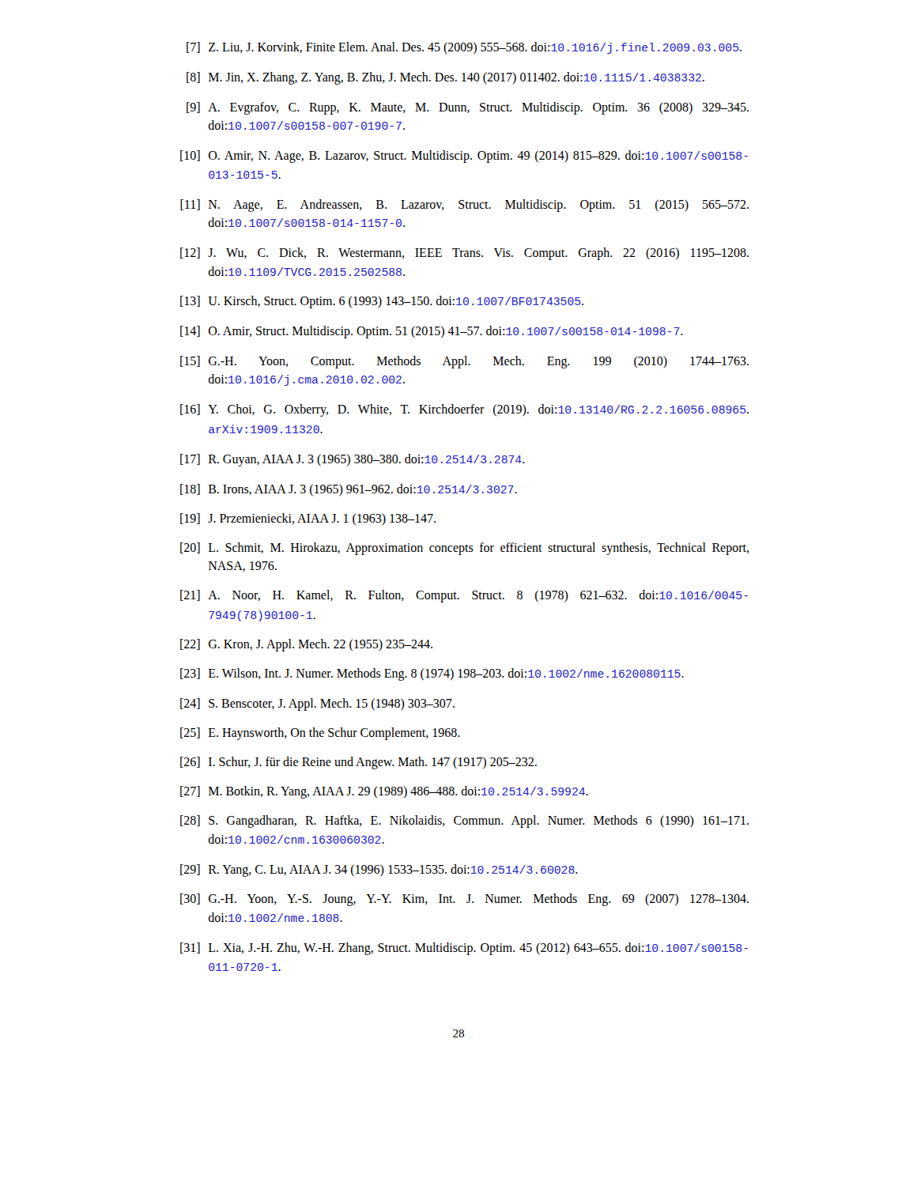Z. Liu, J. Korvink, Finite Elem. Anal. Des. 45 (2009) 555–568. doi:10.1016/j.finel.2009.03.005.
M. Jin, X. Zhang, Z. Yang, B. Zhu, J. Mech. Des. 140 (2017) 011402. doi:10.1115/1.4038332.
A. Evgrafov, C. Rupp, K. Maute, M. Dunn, Struct. Multidiscip. Optim. 36 (2008) 329–345. doi:10.1007/s00158-007-0190-7.
O. Amir, N. Aage, B. Lazarov, Struct. Multidiscip. Optim. 49 (2014) 815–829. doi:10.1007/s00158-013-1015-5.
N. Aage, E. Andreassen, B. Lazarov, Struct. Multidiscip. Optim. 51 (2015) 565–572. doi:10.1007/s00158-014-1157-0.
J. Wu, C. Dick, R. Westermann, IEEE Trans. Vis. Comput. Graph. 22 (2016) 1195–1208. doi:10.1109/TVCG.2015.2502588.
U. Kirsch, Struct. Optim. 6 (1993) 143–150. doi:10.1007/BF01743505.
O. Amir, Struct. Multidiscip. Optim. 51 (2015) 41–57. doi:10.1007/s00158-014-1098-7.
G.-H. Yoon, Comput. Methods Appl. Mech. Eng. 199 (2010) 1744–1763. doi:10.1016/j.cma.2010.02.002.
Y. Choi, G. Oxberry, D. White, T. Kirchdoerfer (2019). doi:10.13140/RG.2.2.16056.08965. arXiv:1909.11320.
R. Guyan, AIAA J. 3 (1965) 380–380. doi:10.2514/3.2874.
B. Irons, AIAA J. 3 (1965) 961–962. doi:10.2514/3.3027.
J. Przemieniecki, AIAA J. 1 (1963) 138–147.
L. Schmit, M. Hirokazu, Approximation concepts for efficient structural synthesis, Technical Report, NASA, 1976.
A. Noor, H. Kamel, R. Fulton, Comput. Struct. 8 (1978) 621–632. doi:10.1016/0045-7949(78)90100-1.
G. Kron, J. Appl. Mech. 22 (1955) 235–244.
E. Wilson, Int. J. Numer. Methods Eng. 8 (1974) 198–203. doi:10.1002/nme.1620080115.
S. Benscoter, J. Appl. Mech. 15 (1948) 303–307.
E. Haynsworth, On the Schur Complement, 1968.
I. Schur, J. für die Reine und Angew. Math. 147 (1917) 205–232.
M. Botkin, R. Yang, AIAA J. 29 (1989) 486–488. doi:10.2514/3.59924.
S. Gangadharan, R. Haftka, E. Nikolaidis, Commun. Appl. Numer. Methods 6 (1990) 161–171. doi:10.1002/cnm.1630060302.
R. Yang, C. Lu, AIAA J. 34 (1996) 1533–1535. doi:10.2514/3.60028.
G.-H. Yoon, Y.-S. Joung, Y.-Y. Kim, Int. J. Numer. Methods Eng. 69 (2007) 1278–1304. doi:10.1002/nme.1808.
L. Xia, J.-H. Zhu, W.-H. Zhang, Struct. Multidiscip. Optim. 45 (2012) 643–655. doi:10.1007/s00158-011-0720-1.
28